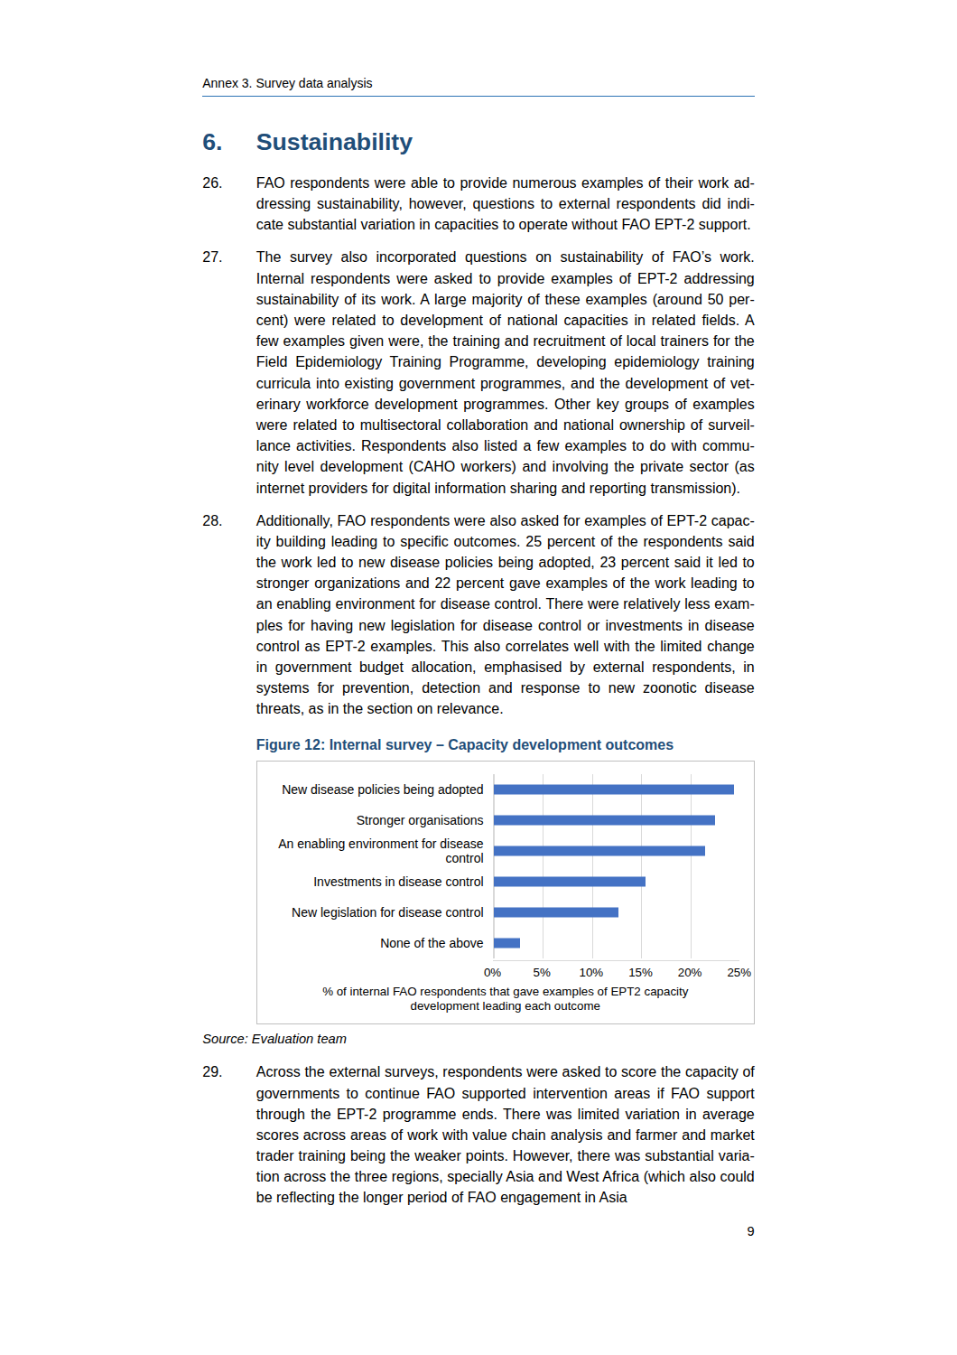Annex 3. Survey data analysis
6. Sustainability
26.
FAO respondents were able to provide numerous examples of their work addressing sustainability, however, questions to external respondents did indicate substantial variation in capacities to operate without FAO EPT-2 support.
27.
The survey also incorporated questions on sustainability of FAO’s work. Internal respondents were asked to provide examples of EPT-2 addressing sustainability of its work. A large majority of these examples (around 50 percent) were related to development of national capacities in related fields. A few examples given were, the training and recruitment of local trainers for the Field Epidemiology Training Programme, developing epidemiology training curricula into existing government programmes, and the development of veterinary workforce development programmes. Other key groups of examples were related to multisectoral collaboration and national ownership of surveillance activities. Respondents also listed a few examples to do with community level development (CAHO workers) and involving the private sector (as internet providers for digital information sharing and reporting transmission).
28.
Additionally, FAO respondents were also asked for examples of EPT-2 capacity building leading to specific outcomes. 25 percent of the respondents said the work led to new disease policies being adopted, 23 percent said it led to stronger organizations and 22 percent gave examples of the work leading to an enabling environment for disease control. There were relatively less examples for having new legislation for disease control or investments in disease control as EPT-2 examples. This also correlates well with the limited change in government budget allocation, emphasised by external respondents, in systems for prevention, detection and response to new zoonotic disease threats, as in the section on relevance.
Figure 12: Internal survey – Capacity development outcomes
New disease policies being adopted
Stronger organisations
An enabling environment for disease control
Investments in disease control
New legislation for disease control
None of the above
0% 5% 10% 15% 20% 25%
% of internal FAO respondents that gave examples of EPT2 capacity development leading each outcome
Source: Evaluation team
29.
Across the external surveys, respondents were asked to score the capacity of governments to continue FAO supported intervention areas if FAO support through the EPT-2 programme ends. There was limited variation in average scores across areas of work with value chain analysis and farmer and market trader training being the weaker points. However, there was substantial variation across the three regions, specially Asia and West Africa (which also could be reflecting the longer period of FAO engagement in Asia
9